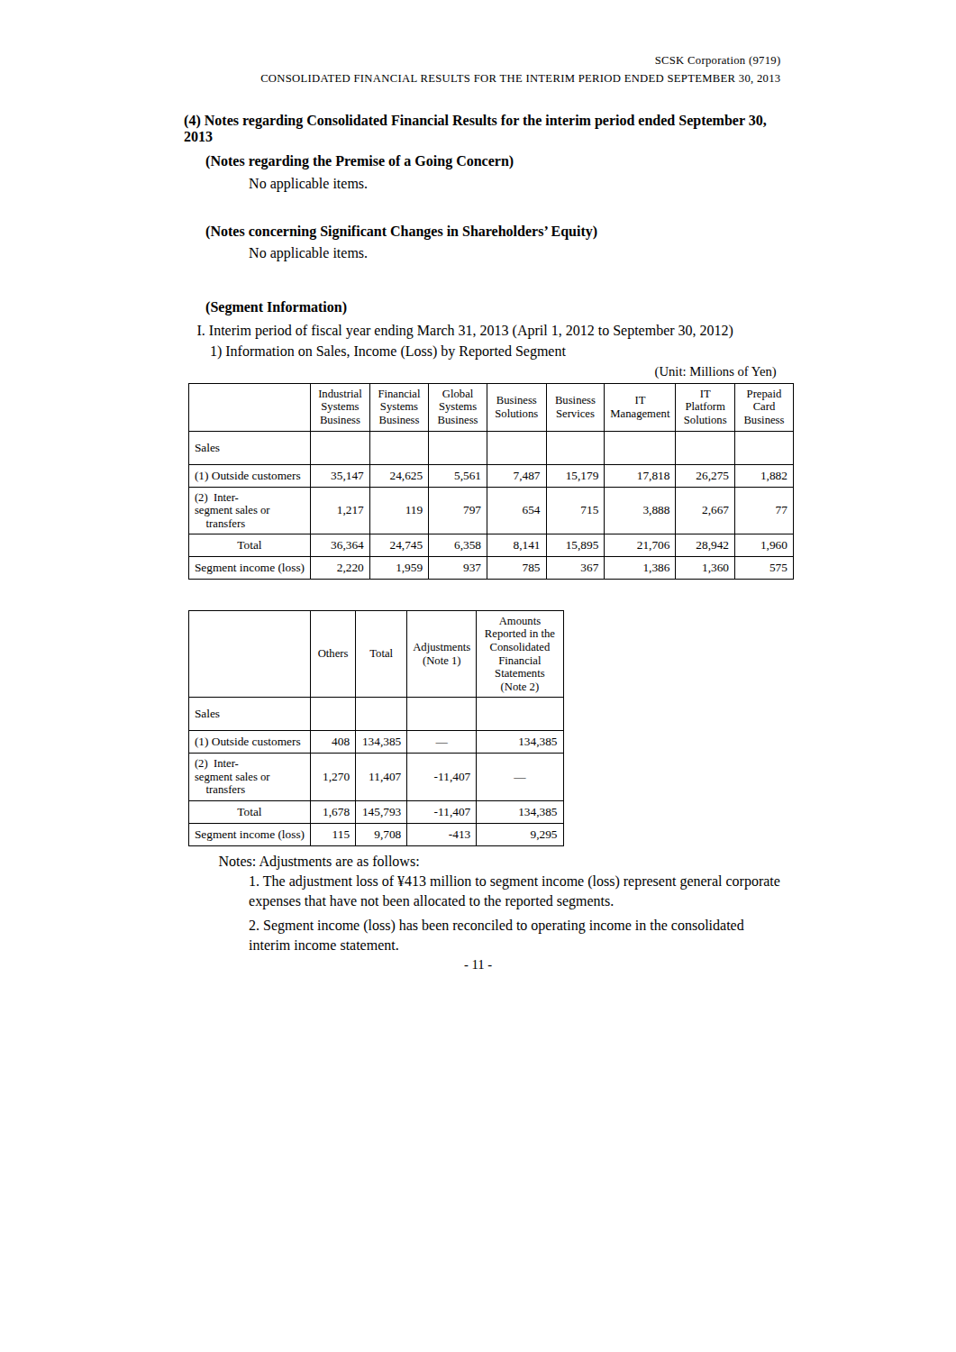SCSK Corporation (9719)
CONSOLIDATED FINANCIAL RESULTS FOR THE INTERIM PERIOD ENDED SEPTEMBER 30, 2013
(4) Notes regarding Consolidated Financial Results for the interim period ended September 30, 2013
(Notes regarding the Premise of a Going Concern)
No applicable items.
(Notes concerning Significant Changes in Shareholders’ Equity)
No applicable items.
(Segment Information)
I. Interim period of fiscal year ending March 31, 2013 (April 1, 2012 to September 30, 2012)
1) Information on Sales, Income (Loss) by Reported Segment
(Unit: Millions of Yen)
| | Industrial Systems Business | Financial Systems Business | Global Systems Business | Business Solutions | Business Services | IT Management | IT Platform Solutions | Prepaid Card Business |
| --- | --- | --- | --- | --- | --- | --- | --- | --- |
| Sales | | | | | | | | |
| (1) Outside customers | 35,147 | 24,625 | 5,561 | 7,487 | 15,179 | 17,818 | 26,275 | 1,882 |
| (2) Inter-segment sales or transfers | 1,217 | 119 | 797 | 654 | 715 | 3,888 | 2,667 | 77 |
| Total | 36,364 | 24,745 | 6,358 | 8,141 | 15,895 | 21,706 | 28,942 | 1,960 |
| Segment income (loss) | 2,220 | 1,959 | 937 | 785 | 367 | 1,386 | 1,360 | 575 |
| | Others | Total | Adjustments (Note 1) | Amounts Reported in the Consolidated Financial Statements (Note 2) |
| --- | --- | --- | --- | --- |
| Sales | | | | |
| (1) Outside customers | 408 | 134,385 | — | 134,385 |
| (2) Inter-segment sales or transfers | 1,270 | 11,407 | -11,407 | — |
| Total | 1,678 | 145,793 | -11,407 | 134,385 |
| Segment income (loss) | 115 | 9,708 | -413 | 9,295 |
Notes: Adjustments are as follows:
1. The adjustment loss of ¥413 million to segment income (loss) represent general corporate expenses that have not been allocated to the reported segments.
2. Segment income (loss) has been reconciled to operating income in the consolidated interim income statement.
- 11 -